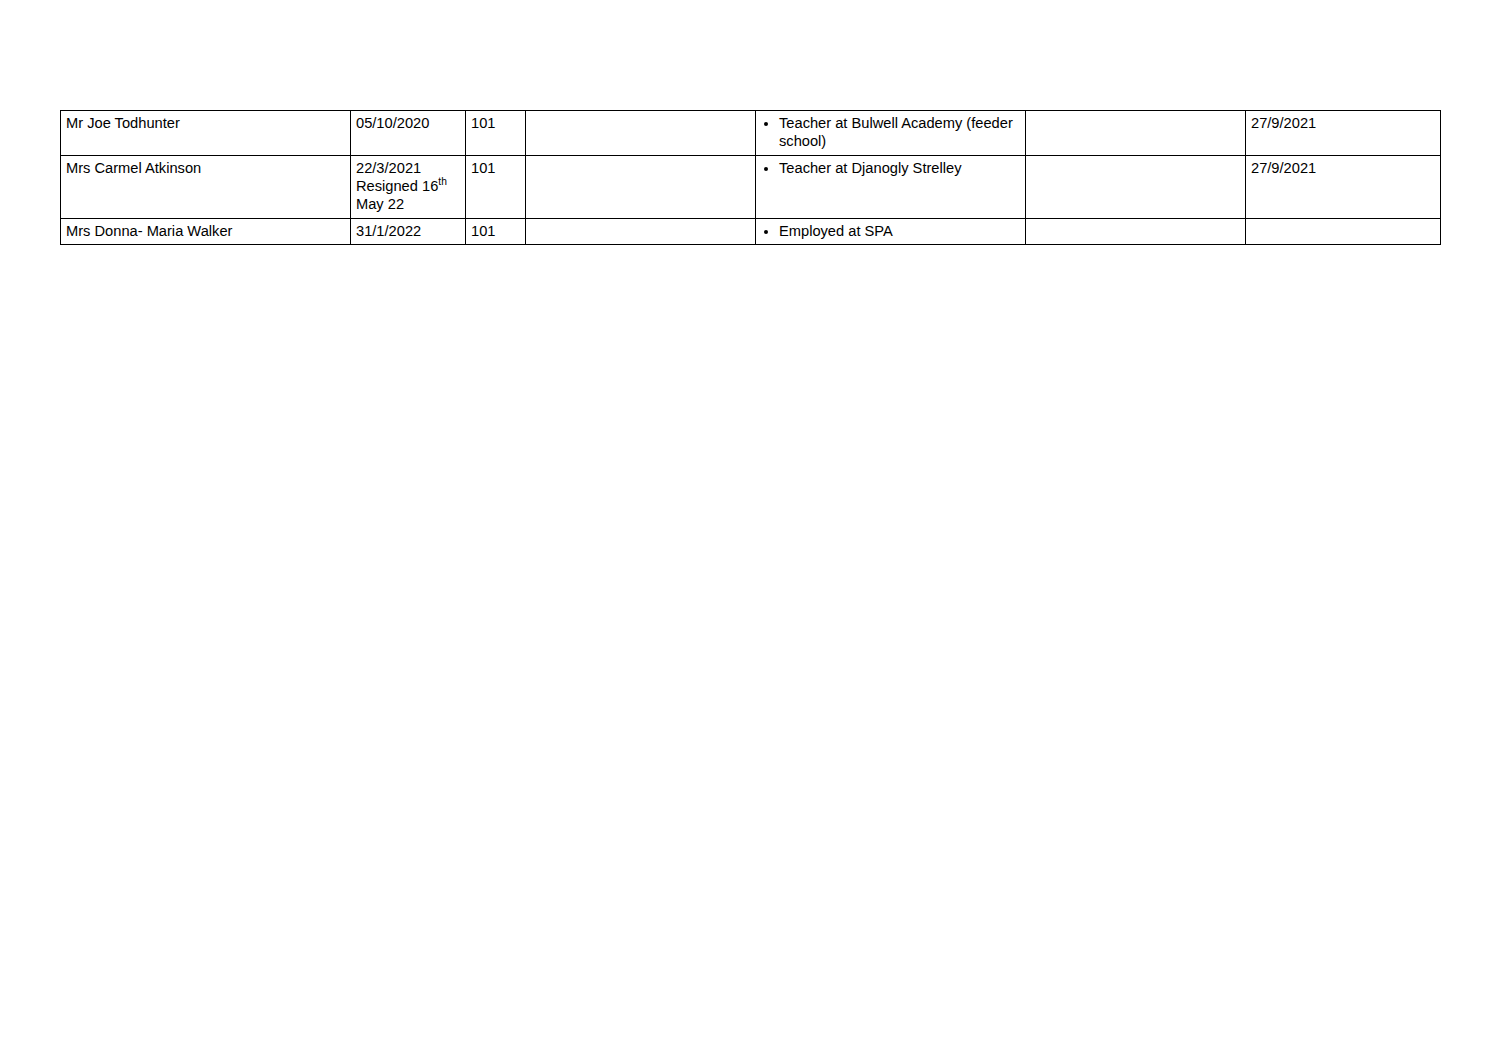| Mr Joe Todhunter | 05/10/2020 | 101 | | Teacher at Bulwell Academy (feeder school) | | 27/9/2021 |
| Mrs Carmel Atkinson | 22/3/2021 Resigned 16 th May 22 | 101 | | Teacher at Djanogly Strelley | | 27/9/2021 |
| Mrs Donna- Maria Walker | 31/1/2022 | 101 | | Employed at SPA | | |